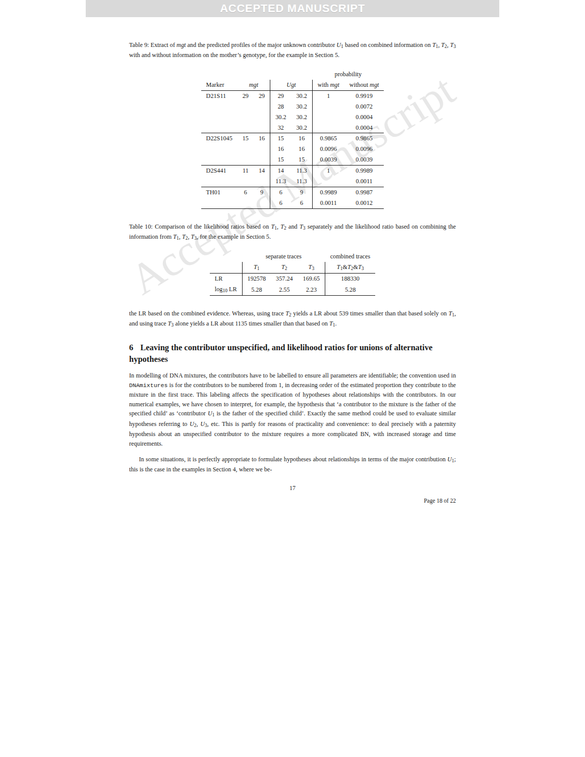ACCEPTED MANUSCRIPT
Accepted Manuscript
Table 9: Extract of mgt and the predicted profiles of the major unknown contributor U 1 based on combined information on T 1, T 2, T 3 with and without information on the mother’s genotype, for the example in Section 5.
| | | | | | probability |
| Marker | mgt | Ugt | with mgt | without mgt |
| D21S11 | 29 | 29 | 29 | 30.2 | 1 | 0.9919 |
| | | | 28 | 30.2 | | 0.0072 |
| | | | 30.2 | 30.2 | | 0.0004 |
| | | | 32 | 30.2 | | 0.0004 |
| D22S1045 | 15 | 16 | 15 | 16 | 0.9865 | 0.9865 |
| | | | 16 | 16 | 0.0096 | 0.0096 |
| | | | 15 | 15 | 0.0039 | 0.0039 |
| D2S441 | 11 | 14 | 14 | 11.3 | 1 | 0.9989 |
| | | | 11.3 | 11.3 | | 0.0011 |
| TH01 | 6 | 9 | 6 | 9 | 0.9989 | 0.9987 |
| | | | 6 | 6 | 0.0011 | 0.0012 |
Table 10: Comparison of the likelihood ratios based on T 1, T 2 and T 3 separately and the likelihood ratio based on combining the information from T 1, T 2, T 3, for the example in Section 5.
| | separate traces | combined traces |
| | T 1 | T 2 | T 3 | T 1 & T 2 & T 3 |
| LR | 192578 | 357.24 | 169.65 | 188330 |
| log 10 LR | 5.28 | 2.55 | 2.23 | 5.28 |
the LR based on the combined evidence. Whereas, using trace T 2 yields a LR about 539 times smaller than that based solely on T 1, and using trace T 3 alone yields a LR about 1135 times smaller than that based on T 1.
6 Leaving the contributor unspecified, and likelihood ratios for unions of alternative hypotheses
In modelling of DNA mixtures, the contributors have to be labelled to ensure all parameters are identifiable; the convention used in DNAmixtures is for the contributors to be numbered from 1, in decreasing order of the estimated proportion they contribute to the mixture in the first trace. This labeling affects the specification of hypotheses about relationships with the contributors. In our numerical examples, we have chosen to interpret, for example, the hypothesis that ‘a contributor to the mixture is the father of the specified child’ as ‘contributor U 1 is the father of the specified child’. Exactly the same method could be used to evaluate similar hypotheses referring to U 2, U 3, etc. This is partly for reasons of practicality and convenience: to deal precisely with a paternity hypothesis about an unspecified contributor to the mixture requires a more complicated BN, with increased storage and time requirements.
In some situations, it is perfectly appropriate to formulate hypotheses about relationships in terms of the major contribution U 1; this is the case in the examples in Section 4, where we be-
17
Page 18 of 22